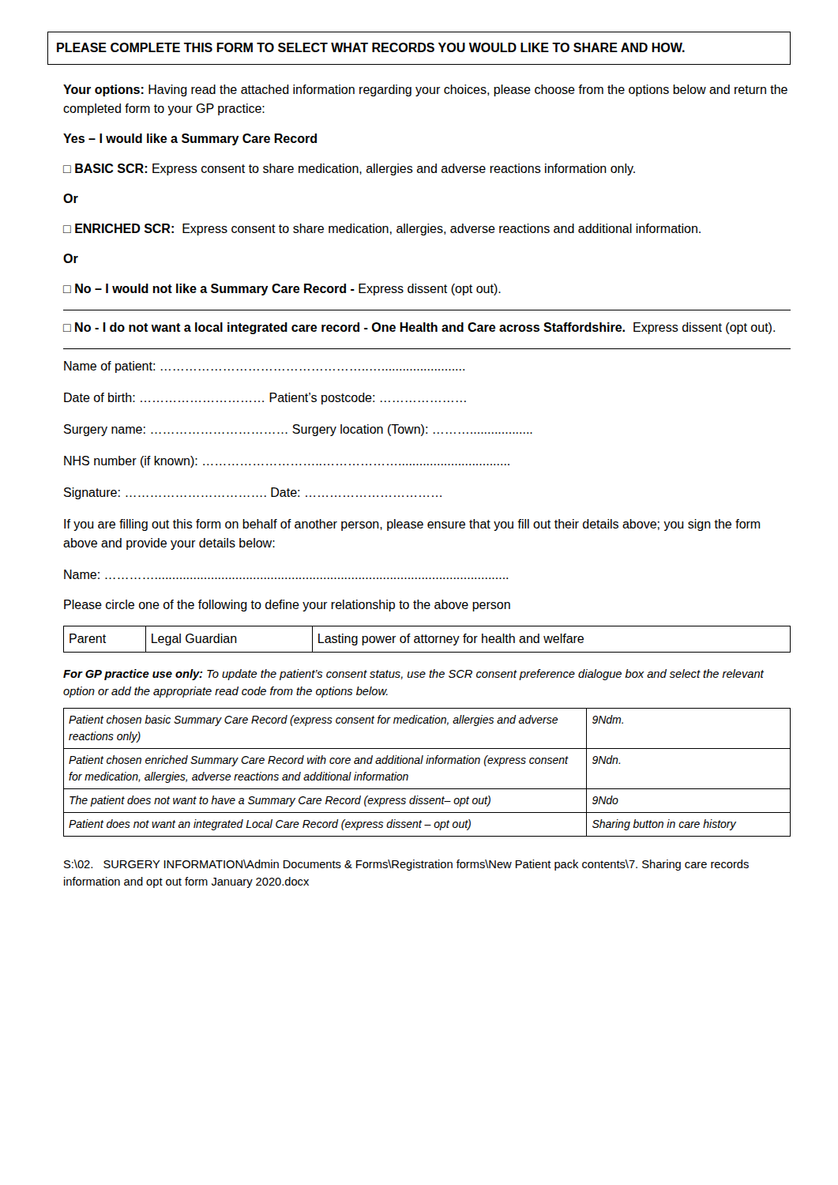PLEASE COMPLETE THIS FORM TO SELECT WHAT RECORDS YOU WOULD LIKE TO SHARE AND HOW.
Your options: Having read the attached information regarding your choices, please choose from the options below and return the completed form to your GP practice:
Yes – I would like a Summary Care Record
□ BASIC SCR: Express consent to share medication, allergies and adverse reactions information only.
Or
□ ENRICHED SCR: Express consent to share medication, allergies, adverse reactions and additional information.
Or
□ No – I would not like a Summary Care Record - Express dissent (opt out).
□ No - I do not want a local integrated care record - One Health and Care across Staffordshire. Express dissent (opt out).
Name of patient: …………………………………………..…........................
Date of birth: ………………………… Patient’s postcode: …………………
Surgery name: …………………………… Surgery location (Town): ………..................
NHS number (if known): ………………………..………………................................
Signature: ……………………………. Date: ……………………………
If you are filling out this form on behalf of another person, please ensure that you fill out their details above; you sign the form above and provide your details below:
Name: ………….....................................................................................................
Please circle one of the following to define your relationship to the above person
| Parent | Legal Guardian | Lasting power of attorney for health and welfare |
For GP practice use only: To update the patient’s consent status, use the SCR consent preference dialogue box and select the relevant option or add the appropriate read code from the options below.
| Patient chosen basic Summary Care Record (express consent for medication, allergies and adverse reactions only) | 9Ndm. |
| Patient chosen enriched Summary Care Record with core and additional information (express consent for medication, allergies, adverse reactions and additional information | 9Ndn. |
| The patient does not want to have a Summary Care Record (express dissent– opt out) | 9Ndo |
| Patient does not want an integrated Local Care Record (express dissent – opt out) | Sharing button in care history |
S:\02. SURGERY INFORMATION\Admin Documents & Forms\Registration forms\New Patient pack contents\7. Sharing care records information and opt out form January 2020.docx